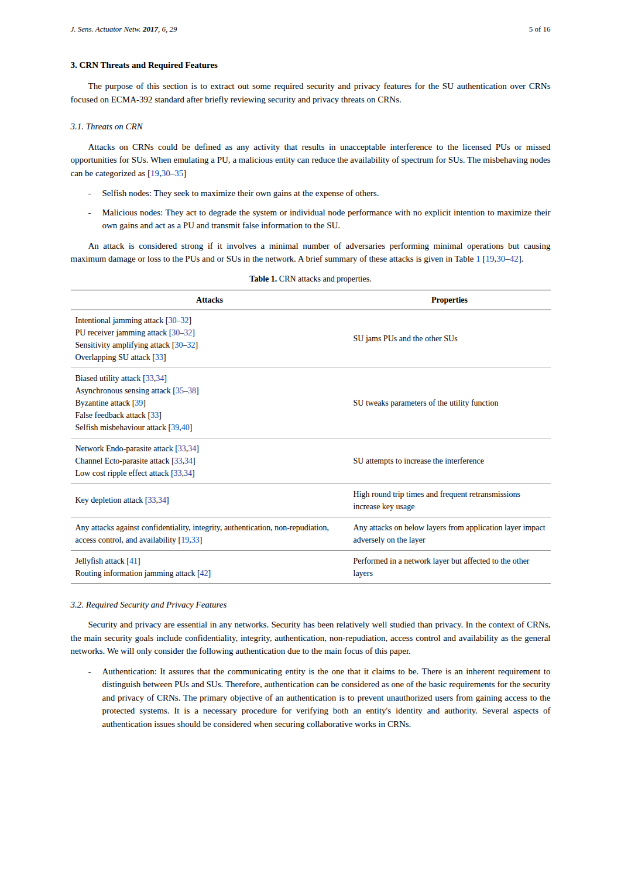J. Sens. Actuator Netw. 2017, 6, 29
5 of 16
3. CRN Threats and Required Features
The purpose of this section is to extract out some required security and privacy features for the SU authentication over CRNs focused on ECMA-392 standard after briefly reviewing security and privacy threats on CRNs.
3.1. Threats on CRN
Attacks on CRNs could be defined as any activity that results in unacceptable interference to the licensed PUs or missed opportunities for SUs. When emulating a PU, a malicious entity can reduce the availability of spectrum for SUs. The misbehaving nodes can be categorized as [19,30–35]
Selfish nodes: They seek to maximize their own gains at the expense of others.
Malicious nodes: They act to degrade the system or individual node performance with no explicit intention to maximize their own gains and act as a PU and transmit false information to the SU.
An attack is considered strong if it involves a minimal number of adversaries performing minimal operations but causing maximum damage or loss to the PUs and or SUs in the network. A brief summary of these attacks is given in Table 1 [19,30–42].
Table 1. CRN attacks and properties.
| Attacks | Properties |
| --- | --- |
| Intentional jamming attack [ 30 – 32 ] PU receiver jamming attack [ 30 – 32 ] Sensitivity amplifying attack [ 30 – 32 ] Overlapping SU attack [ 33 ] | SU jams PUs and the other SUs |
| Biased utility attack [ 33 , 34 ] Asynchronous sensing attack [ 35 – 38 ] Byzantine attack [ 39 ] False feedback attack [ 33 ] Selfish misbehaviour attack [ 39 , 40 ] | SU tweaks parameters of the utility function |
| Network Endo-parasite attack [ 33 , 34 ] Channel Ecto-parasite attack [ 33 , 34 ] Low cost ripple effect attack [ 33 , 34 ] | SU attempts to increase the interference |
| Key depletion attack [ 33 , 34 ] | High round trip times and frequent retransmissions increase key usage |
| Any attacks against confidentiality, integrity, authentication, non-repudiation, access control, and availability [ 19 , 33 ] | Any attacks on below layers from application layer impact adversely on the layer |
| Jellyfish attack [ 41 ] Routing information jamming attack [ 42 ] | Performed in a network layer but affected to the other layers |
3.2. Required Security and Privacy Features
Security and privacy are essential in any networks. Security has been relatively well studied than privacy. In the context of CRNs, the main security goals include confidentiality, integrity, authentication, non-repudiation, access control and availability as the general networks. We will only consider the following authentication due to the main focus of this paper.
Authentication: It assures that the communicating entity is the one that it claims to be. There is an inherent requirement to distinguish between PUs and SUs. Therefore, authentication can be considered as one of the basic requirements for the security and privacy of CRNs. The primary objective of an authentication is to prevent unauthorized users from gaining access to the protected systems. It is a necessary procedure for verifying both an entity's identity and authority. Several aspects of authentication issues should be considered when securing collaborative works in CRNs.